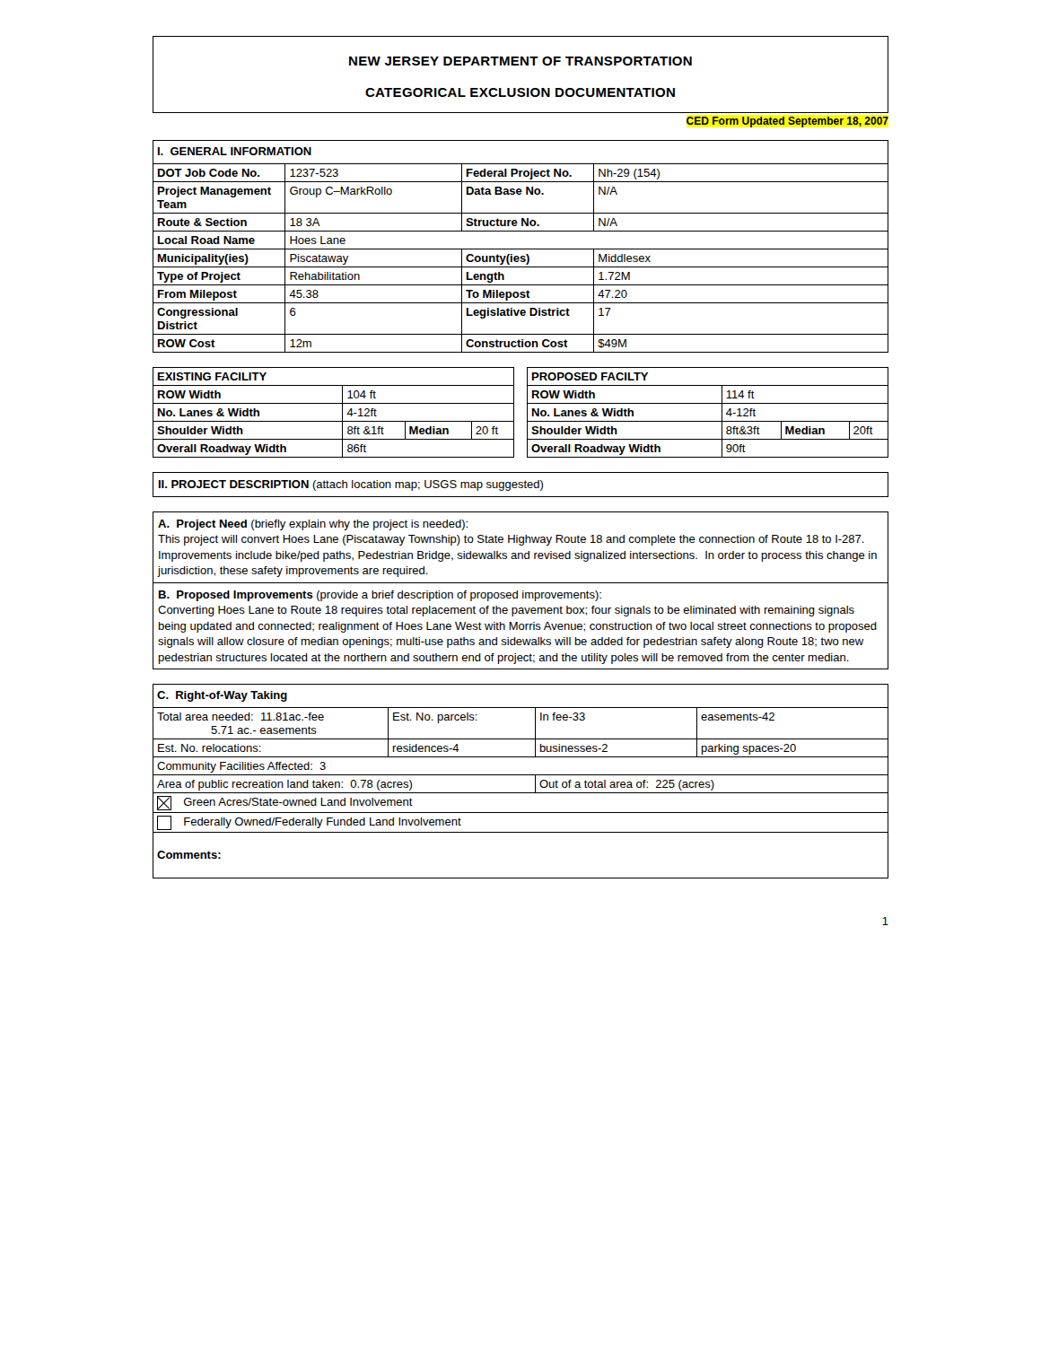NEW JERSEY DEPARTMENT OF TRANSPORTATION
CATEGORICAL EXCLUSION DOCUMENTATION
CED Form Updated September 18, 2007
| I. GENERAL INFORMATION |
| DOT Job Code No. | 1237-523 | Federal Project No. | Nh-29 (154) |
| Project Management Team | Group C–MarkRollo | Data Base No. | N/A |
| Route & Section | 18 3A | Structure No. | N/A |
| Local Road Name | Hoes Lane |
| Municipality(ies) | Piscataway | County(ies) | Middlesex |
| Type of Project | Rehabilitation | Length | 1.72M |
| From Milepost | 45.38 | To Milepost | 47.20 |
| Congressional District | 6 | Legislative District | 17 |
| ROW Cost | 12m | Construction Cost | $49M |
| EXISTING FACILITY |
| ROW Width | 104 ft |
| No. Lanes & Width | 4-12ft |
| Shoulder Width | 8ft &1ft | Median | 20 ft |
| Overall Roadway Width | 86ft |
| PROPOSED FACILTY |
| ROW Width | 114 ft |
| No. Lanes & Width | 4-12ft |
| Shoulder Width | 8ft&3ft | Median | 20ft |
| Overall Roadway Width | 90ft |
| II. PROJECT DESCRIPTION (attach location map; USGS map suggested) |
| A. Project Need (briefly explain why the project is needed): This project will convert Hoes Lane (Piscataway Township) to State Highway Route 18 and complete the connection of Route 18 to I-287. Improvements include bike/ped paths, Pedestrian Bridge, sidewalks and revised signalized intersections. In order to process this change in jurisdiction, these safety improvements are required. |
| B. Proposed Improvements (provide a brief description of proposed improvements): Converting Hoes Lane to Route 18 requires total replacement of the pavement box; four signals to be eliminated with remaining signals being updated and connected; realignment of Hoes Lane West with Morris Avenue; construction of two local street connections to proposed signals will allow closure of median openings; multi-use paths and sidewalks will be added for pedestrian safety along Route 18; two new pedestrian structures located at the northern and southern end of project; and the utility poles will be removed from the center median. |
| C. Right-of-Way Taking |
| Total area needed: 11.81ac.-fee 5.71 ac.- easements | Est. No. parcels: | In fee-33 | easements-42 |
| Est. No. relocations: | residences-4 | businesses-2 | parking spaces-20 |
| Community Facilities Affected: 3 |
| Area of public recreation land taken: 0.78 (acres) | Out of a total area of: 225 (acres) |
| Green Acres/State-owned Land Involvement |
| Federally Owned/Federally Funded Land Involvement |
| Comments: |
1